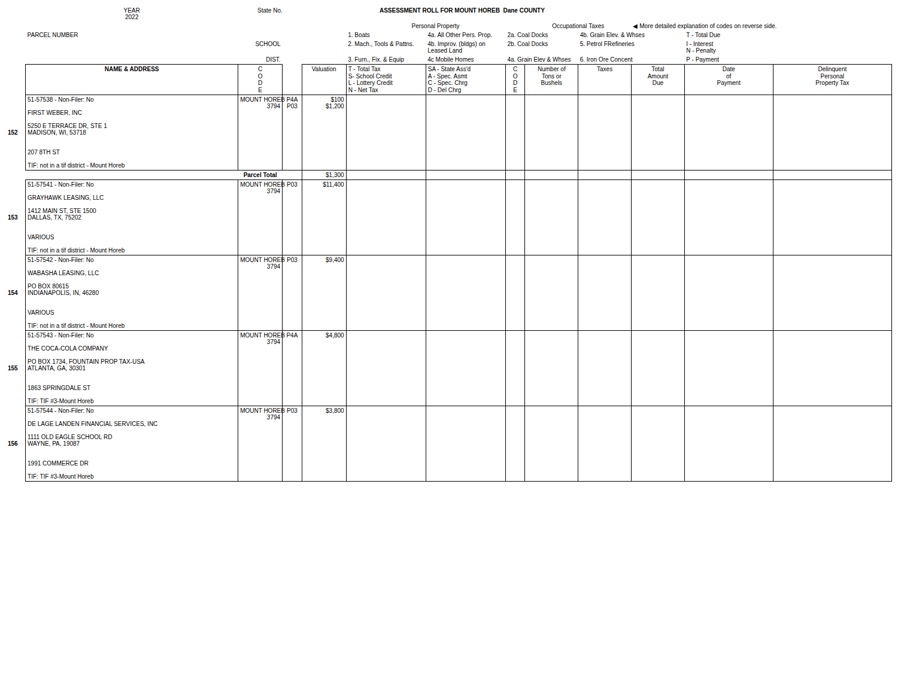| | YEAR 2022 | State No. | | ASSESSMENT ROLL FOR MOUNT HOREB Dane COUNTY | |
| | | | | | Personal Property | Occupational Taxes | ◀ More detailed explanation of codes on reverse side. |
| | PARCEL NUMBER | | | | 1. Boats | 4a. All Other Pers. Prop. | 2a. Coal Docks | 4b. Grain Elev. & Whses | T - Total Due | |
| | | SCHOOL | | | 2. Mach., Tools & Pattns. | 4b. Improv. (bldgs) on Leased Land | 2b. Coal Docks | 5. Petrol FRefineries | I - Interest N - Penalty | |
| | | DIST. | | | 3. Furn., Fix. & Equip | 4c Mobile Homes | 4a. Grain Elev & Whses | 6. Iron Ore Concent | P - Payment | |
| | NAME & ADDRESS | C O D E | | Valuation | T - Total Tax S- School Credit L - Lottery Credit N - Net Tax | SA - State Ass'd A - Spec. Asmt C - Spec. Chrg D - Del Chrg | C O D E | Number of Tons or Bushels | Taxes | Total Amount Due | Date of Payment | Delinquent Personal Property Tax |
| 152 | 51-57538 - Non-Filer: No FIRST WEBER, INC 5250 E TERRACE DR, STE 1 MADISON, WI, 53718 207 8TH ST TIF: not in a tif district - Mount Horeb | MOUNT HOREB 3794 | P4A P03 | $100 $1,200 | | | | | | | | |
| | | Parcel Total | | $1,300 | | | | | | | | |
| 153 | 51-57541 - Non-Filer: No GRAYHAWK LEASING, LLC 1412 MAIN ST, STE 1500 DALLAS, TX, 75202 VARIOUS TIF: not in a tif district - Mount Horeb | MOUNT HOREB 3794 | P03 | $11,400 | | | | | | | | |
| 154 | 51-57542 - Non-Filer: No WABASHA LEASING, LLC PO BOX 80615 INDIANAPOLIS, IN, 46280 VARIOUS TIF: not in a tif district - Mount Horeb | MOUNT HOREB 3794 | P03 | $9,400 | | | | | | | | |
| 155 | 51-57543 - Non-Filer: No THE COCA-COLA COMPANY PO BOX 1734, FOUNTAIN PROP TAX-USA ATLANTA, GA, 30301 1863 SPRINGDALE ST TIF: TIF #3-Mount Horeb | MOUNT HOREB 3794 | P4A | $4,800 | | | | | | | | |
| 156 | 51-57544 - Non-Filer: No DE LAGE LANDEN FINANCIAL SERVICES, INC 1111 OLD EAGLE SCHOOL RD WAYNE, PA, 19087 1991 COMMERCE DR TIF: TIF #3-Mount Horeb | MOUNT HOREB 3794 | P03 | $3,800 | | | | | | | | |